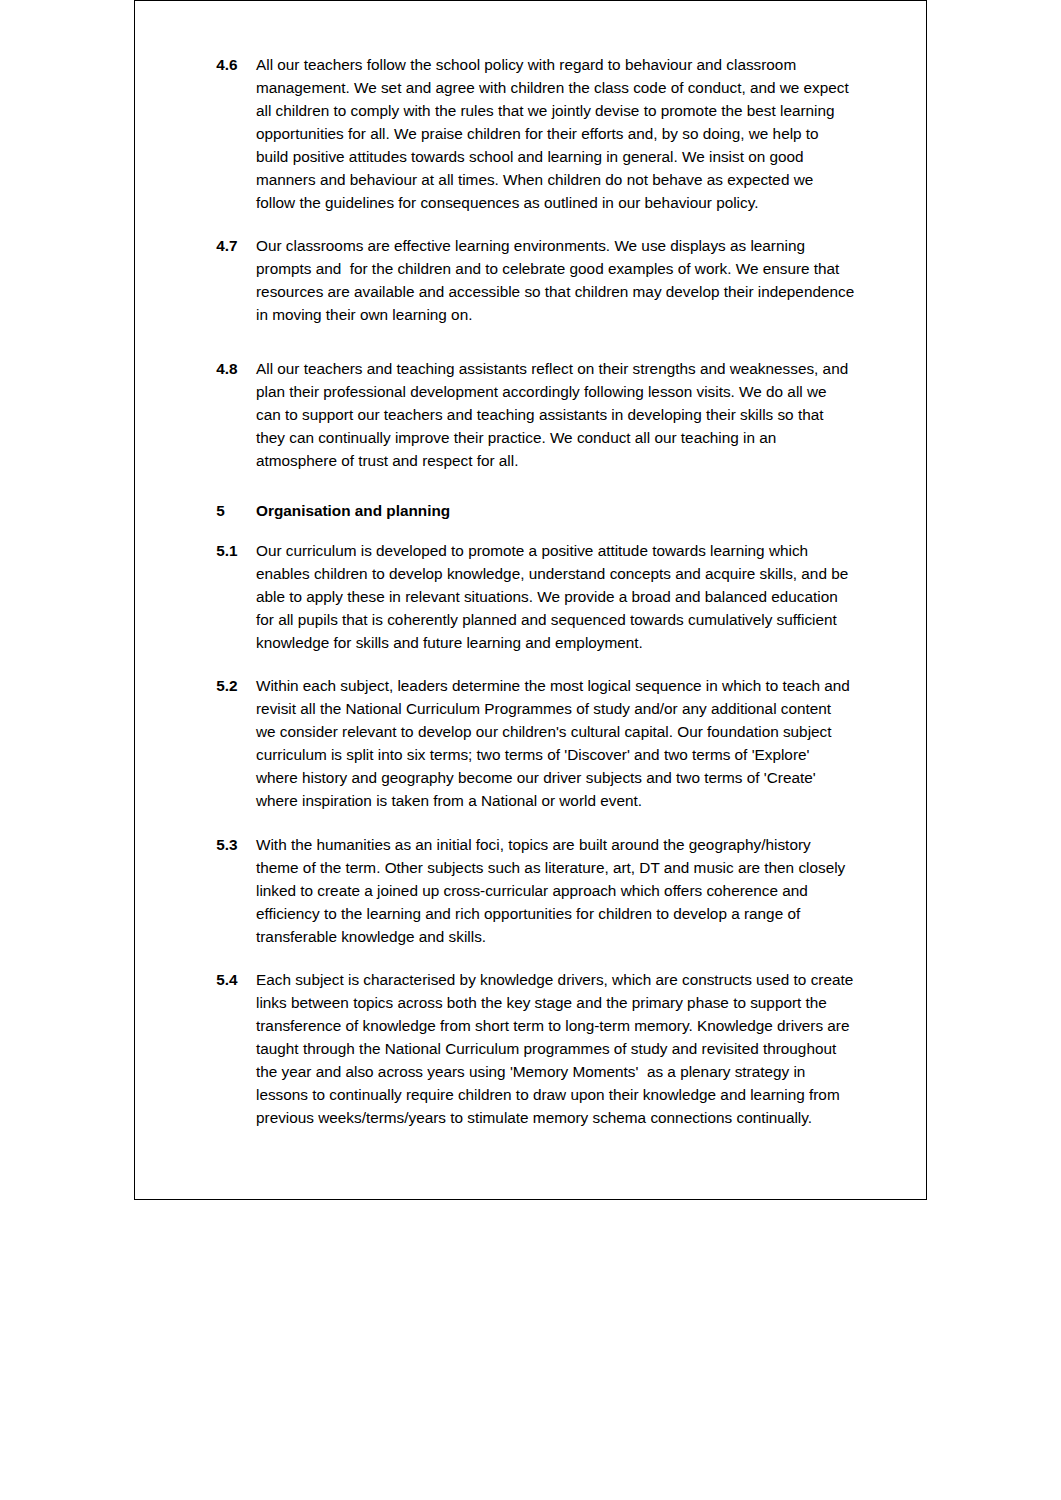4.6
All our teachers follow the school policy with regard to behaviour and classroom management. We set and agree with children the class code of conduct, and we expect all children to comply with the rules that we jointly devise to promote the best learning opportunities for all. We praise children for their efforts and, by so doing, we help to build positive attitudes towards school and learning in general. We insist on good manners and behaviour at all times. When children do not behave as expected we follow the guidelines for consequences as outlined in our behaviour policy.
4.7
Our classrooms are effective learning environments. We use displays as learning prompts and for the children and to celebrate good examples of work. We ensure that resources are available and accessible so that children may develop their independence in moving their own learning on.
4.8
All our teachers and teaching assistants reflect on their strengths and weaknesses, and plan their professional development accordingly following lesson visits. We do all we can to support our teachers and teaching assistants in developing their skills so that they can continually improve their practice. We conduct all our teaching in an atmosphere of trust and respect for all.
5 Organisation and planning
5.1
Our curriculum is developed to promote a positive attitude towards learning which enables children to develop knowledge, understand concepts and acquire skills, and be able to apply these in relevant situations. We provide a broad and balanced education for all pupils that is coherently planned and sequenced towards cumulatively sufficient knowledge for skills and future learning and employment.
5.2
Within each subject, leaders determine the most logical sequence in which to teach and revisit all the National Curriculum Programmes of study and/or any additional content we consider relevant to develop our children's cultural capital. Our foundation subject curriculum is split into six terms; two terms of 'Discover' and two terms of 'Explore' where history and geography become our driver subjects and two terms of 'Create' where inspiration is taken from a National or world event.
5.3
With the humanities as an initial foci, topics are built around the geography/history theme of the term. Other subjects such as literature, art, DT and music are then closely linked to create a joined up cross-curricular approach which offers coherence and efficiency to the learning and rich opportunities for children to develop a range of transferable knowledge and skills.
5.4
Each subject is characterised by knowledge drivers, which are constructs used to create links between topics across both the key stage and the primary phase to support the transference of knowledge from short term to long-term memory. Knowledge drivers are taught through the National Curriculum programmes of study and revisited throughout the year and also across years using 'Memory Moments' as a plenary strategy in lessons to continually require children to draw upon their knowledge and learning from previous weeks/terms/years to stimulate memory schema connections continually.